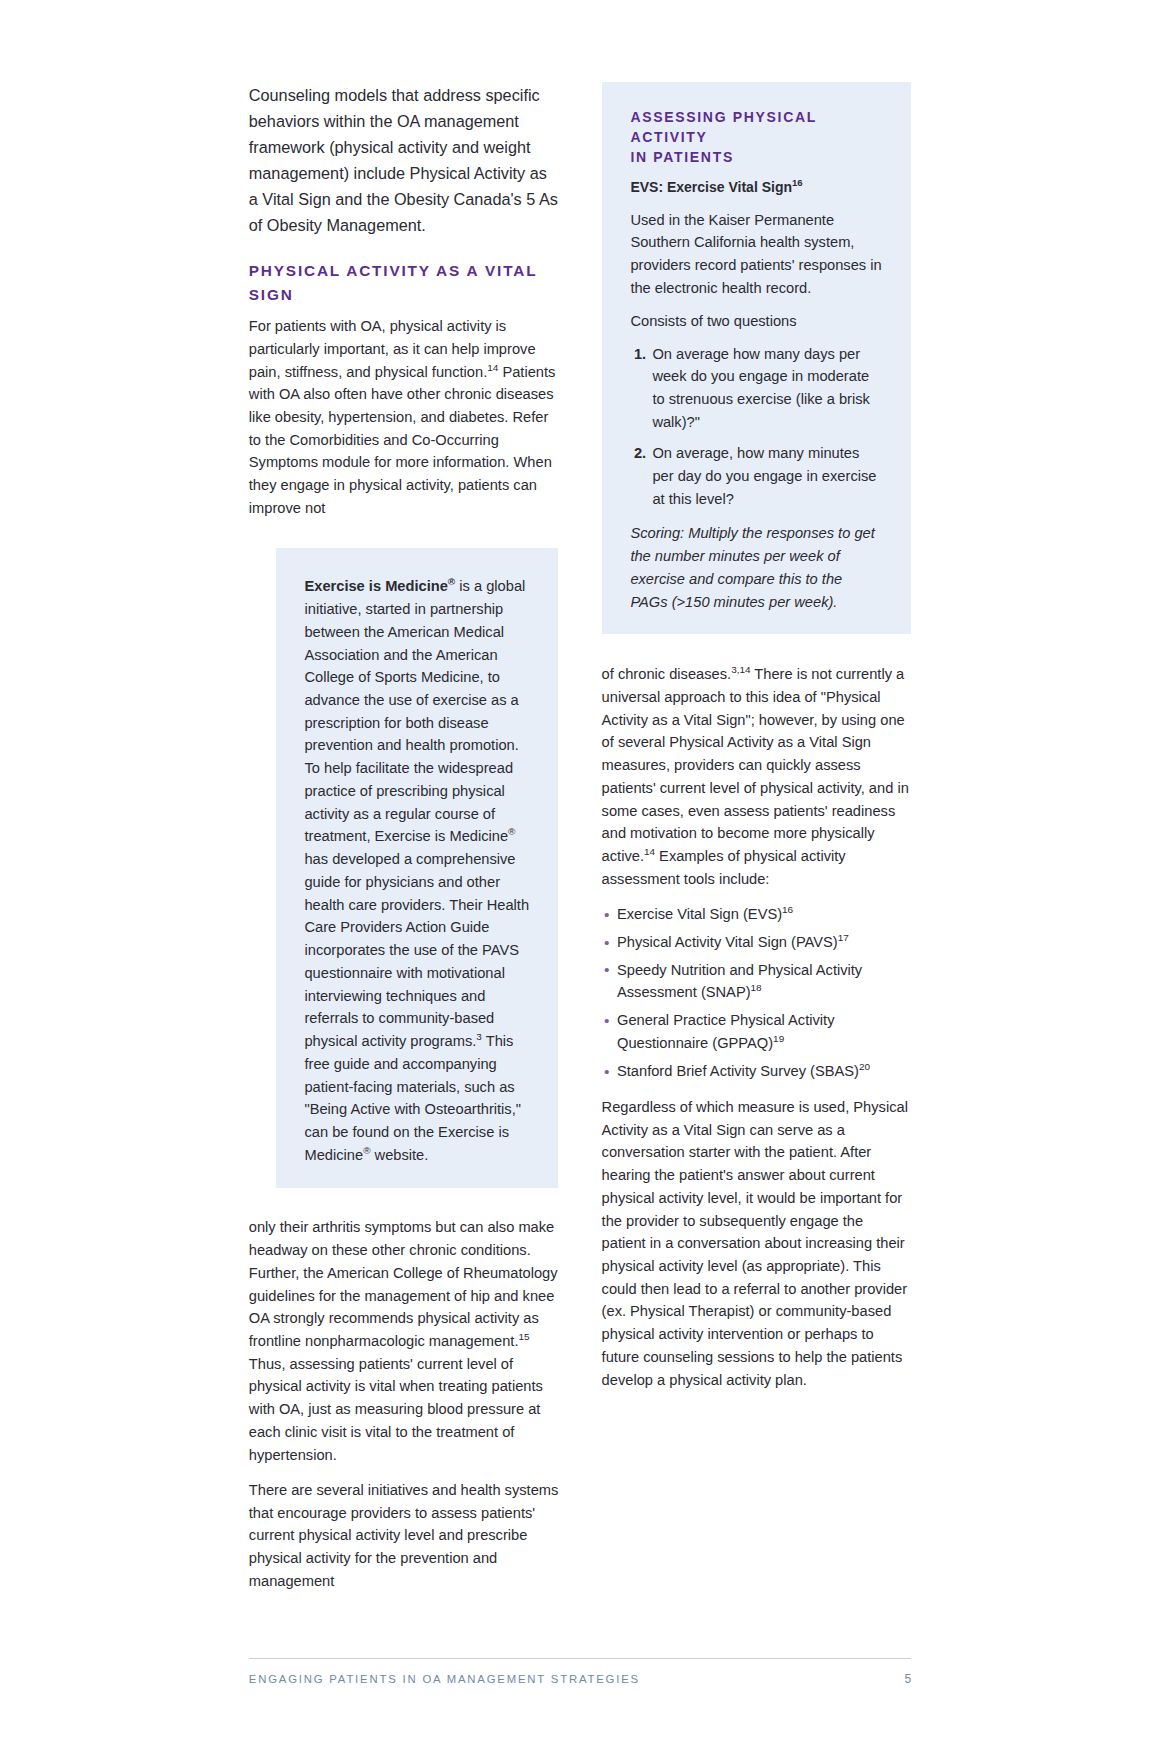Counseling models that address specific behaviors within the OA management framework (physical activity and weight management) include Physical Activity as a Vital Sign and the Obesity Canada's 5 As of Obesity Management.
Physical Activity as a Vital Sign
For patients with OA, physical activity is particularly important, as it can help improve pain, stiffness, and physical function.14 Patients with OA also often have other chronic diseases like obesity, hypertension, and diabetes. Refer to the Comorbidities and Co-Occurring Symptoms module for more information. When they engage in physical activity, patients can improve not
Exercise is Medicine® is a global initiative, started in partnership between the American Medical Association and the American College of Sports Medicine, to advance the use of exercise as a prescription for both disease prevention and health promotion. To help facilitate the widespread practice of prescribing physical activity as a regular course of treatment, Exercise is Medicine® has developed a comprehensive guide for physicians and other health care providers. Their Health Care Providers Action Guide incorporates the use of the PAVS questionnaire with motivational interviewing techniques and referrals to community-based physical activity programs.3 This free guide and accompanying patient-facing materials, such as "Being Active with Osteoarthritis," can be found on the Exercise is Medicine® website.
only their arthritis symptoms but can also make headway on these other chronic conditions. Further, the American College of Rheumatology guidelines for the management of hip and knee OA strongly recommends physical activity as frontline nonpharmacologic management.15 Thus, assessing patients' current level of physical activity is vital when treating patients with OA, just as measuring blood pressure at each clinic visit is vital to the treatment of hypertension.
There are several initiatives and health systems that encourage providers to assess patients' current physical activity level and prescribe physical activity for the prevention and management
Assessing Physical Activity
in Patients
EVS: Exercise Vital Sign16
Used in the Kaiser Permanente Southern California health system, providers record patients' responses in the electronic health record.
Consists of two questions
On average how many days per week do you engage in moderate to strenuous exercise (like a brisk walk)?"
On average, how many minutes per day do you engage in exercise at this level?
Scoring: Multiply the responses to get the number minutes per week of exercise and compare this to the PAGs (>150 minutes per week).
of chronic diseases.3,14 There is not currently a universal approach to this idea of "Physical Activity as a Vital Sign"; however, by using one of several Physical Activity as a Vital Sign measures, providers can quickly assess patients' current level of physical activity, and in some cases, even assess patients' readiness and motivation to become more physically active.14 Examples of physical activity assessment tools include:
Exercise Vital Sign (EVS)16
Physical Activity Vital Sign (PAVS)17
Speedy Nutrition and Physical Activity Assessment (SNAP)18
General Practice Physical Activity Questionnaire (GPPAQ)19
Stanford Brief Activity Survey (SBAS)20
Regardless of which measure is used, Physical Activity as a Vital Sign can serve as a conversation starter with the patient. After hearing the patient's answer about current physical activity level, it would be important for the provider to subsequently engage the patient in a conversation about increasing their physical activity level (as appropriate). This could then lead to a referral to another provider (ex. Physical Therapist) or community-based physical activity intervention or perhaps to future counseling sessions to help the patients develop a physical activity plan.
Engaging Patients in OA Management Strategies 5